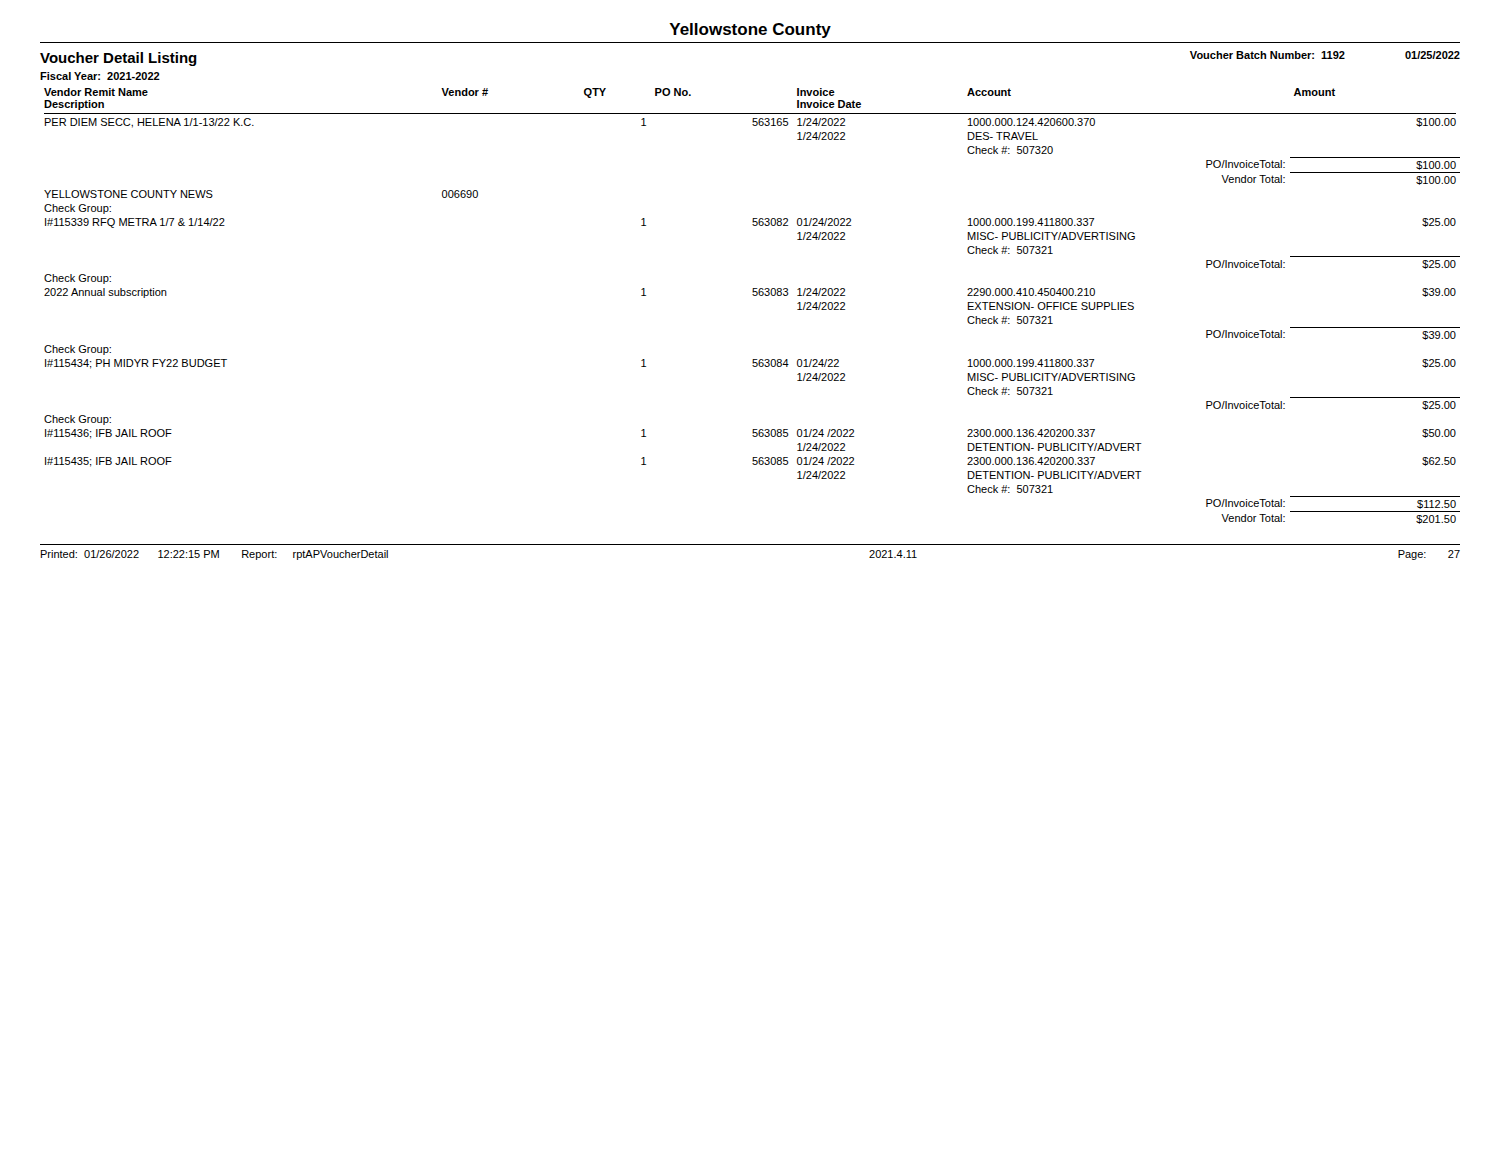Yellowstone County
Voucher Detail Listing Voucher Batch Number: 119201/25/2022
Fiscal Year: 2021-2022
| Vendor Remit Name Description | Vendor # | QTY | PO No. | Invoice Invoice Date | Account | Amount |
| --- | --- | --- | --- | --- | --- | --- |
| PER DIEM SECC, HELENA 1/1-13/22 K.C. | | 1 | 563165 | 1/24/2022 | 1000.000.124.420600.370 | $100.00 |
| | | | | 1/24/2022 | DES- TRAVEL | |
| | | | | | Check #: 507320 | |
| | | | | | PO/InvoiceTotal: | $100.00 |
| | | | | | Vendor Total: | $100.00 |
| YELLOWSTONE COUNTY NEWS | 006690 | | | | | |
| Check Group: | | | | | | |
| I#115339 RFQ METRA 1/7 & 1/14/22 | | 1 | 563082 | 01/24/2022 | 1000.000.199.411800.337 | $25.00 |
| | | | | 1/24/2022 | MISC- PUBLICITY/ADVERTISING | |
| | | | | | Check #: 507321 | |
| | | | | | PO/InvoiceTotal: | $25.00 |
| Check Group: | | | | | | |
| 2022 Annual subscription | | 1 | 563083 | 1/24/2022 | 2290.000.410.450400.210 | $39.00 |
| | | | | 1/24/2022 | EXTENSION- OFFICE SUPPLIES | |
| | | | | | Check #: 507321 | |
| | | | | | PO/InvoiceTotal: | $39.00 |
| Check Group: | | | | | | |
| I#115434; PH MIDYR FY22 BUDGET | | 1 | 563084 | 01/24/22 | 1000.000.199.411800.337 | $25.00 |
| | | | | 1/24/2022 | MISC- PUBLICITY/ADVERTISING | |
| | | | | | Check #: 507321 | |
| | | | | | PO/InvoiceTotal: | $25.00 |
| Check Group: | | | | | | |
| I#115436; IFB JAIL ROOF | | 1 | 563085 | 01/24 /2022 | 2300.000.136.420200.337 | $50.00 |
| | | | | 1/24/2022 | DETENTION- PUBLICITY/ADVERT | |
| I#115435; IFB JAIL ROOF | | 1 | 563085 | 01/24 /2022 | 2300.000.136.420200.337 | $62.50 |
| | | | | 1/24/2022 | DETENTION- PUBLICITY/ADVERT | |
| | | | | | Check #: 507321 | |
| | | | | | PO/InvoiceTotal: | $112.50 |
| | | | | | Vendor Total: | $201.50 |
Printed: 01/26/2022 12:22:15 PM Report: rptAPVoucherDetail Page: 27
2021.4.11